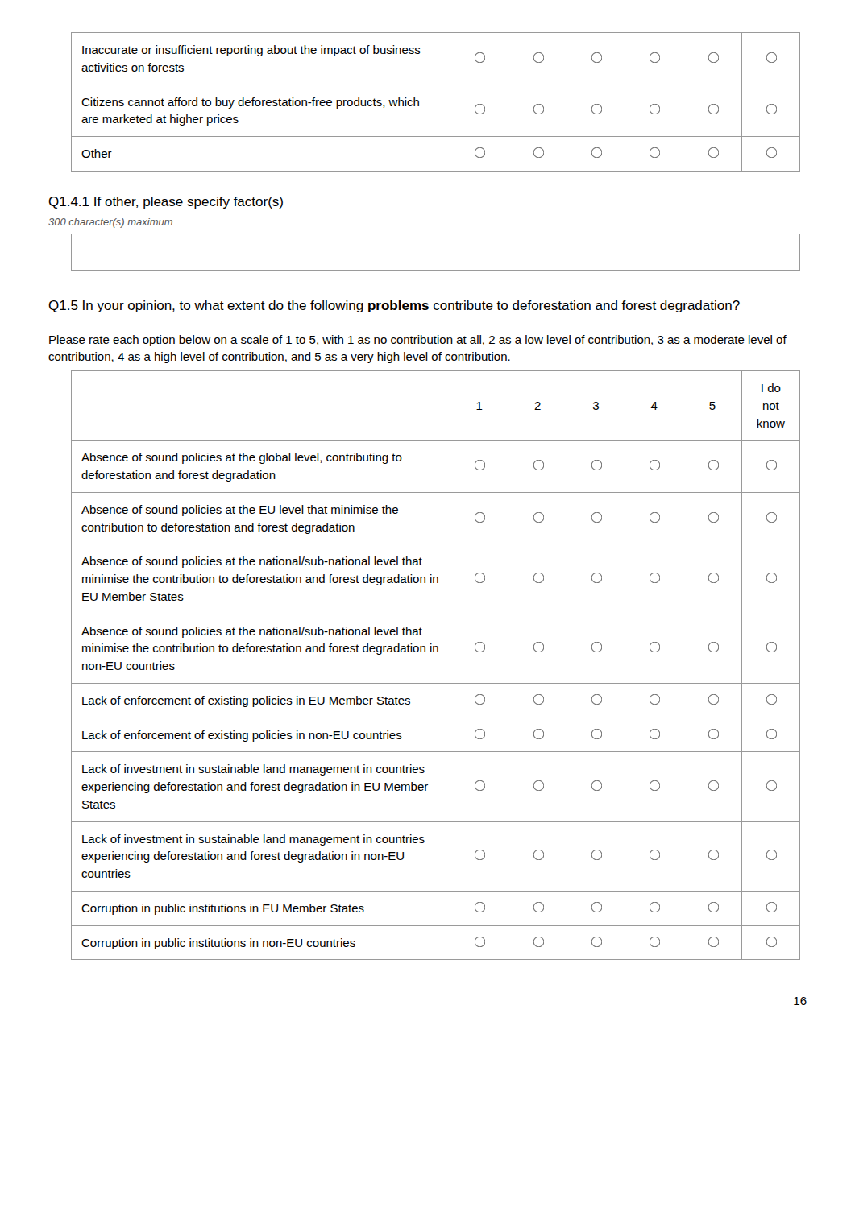| Inaccurate or insufficient reporting about the impact of business activities on forests | | | | | | |
| Citizens cannot afford to buy deforestation-free products, which are marketed at higher prices | | | | | | |
| Other | | | | | | |
Q1.4.1 If other, please specify factor(s)
300 character(s) maximum
Q1.5 In your opinion, to what extent do the following problems contribute to deforestation and forest degradation?
Please rate each option below on a scale of 1 to 5, with 1 as no contribution at all, 2 as a low level of contribution, 3 as a moderate level of contribution, 4 as a high level of contribution, and 5 as a very high level of contribution.
| | 1 | 2 | 3 | 4 | 5 | I do not know |
| --- | --- | --- | --- | --- | --- | --- |
| Absence of sound policies at the global level, contributing to deforestation and forest degradation | | | | | | |
| Absence of sound policies at the EU level that minimise the contribution to deforestation and forest degradation | | | | | | |
| Absence of sound policies at the national/sub-national level that minimise the contribution to deforestation and forest degradation in EU Member States | | | | | | |
| Absence of sound policies at the national/sub-national level that minimise the contribution to deforestation and forest degradation in non-EU countries | | | | | | |
| Lack of enforcement of existing policies in EU Member States | | | | | | |
| Lack of enforcement of existing policies in non-EU countries | | | | | | |
| Lack of investment in sustainable land management in countries experiencing deforestation and forest degradation in EU Member States | | | | | | |
| Lack of investment in sustainable land management in countries experiencing deforestation and forest degradation in non-EU countries | | | | | | |
| Corruption in public institutions in EU Member States | | | | | | |
| Corruption in public institutions in non-EU countries | | | | | | |
16